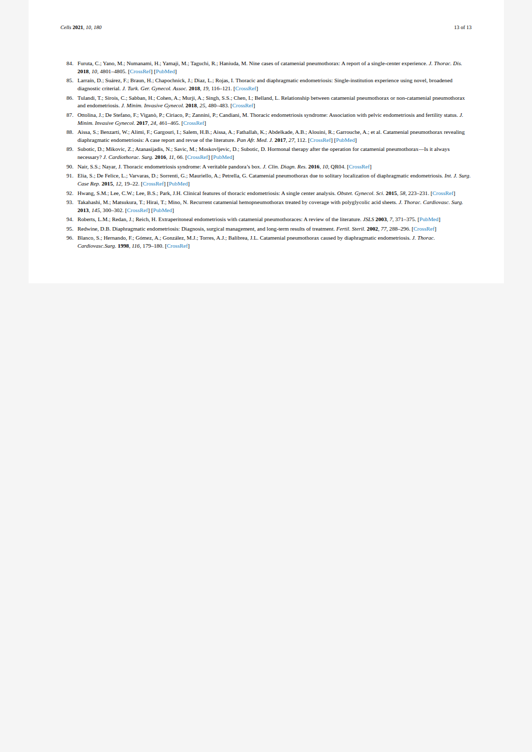Cells 2021, 10, 180
13 of 13
84 Furuta, C.; Yano, M.; Numanami, H.; Yamaji, M.; Taguchi, R.; Haniuda, M. Nine cases of catamenial pneumothorax: A report of a single-center experience. J. Thorac. Dis. 2018, 10, 4801–4805. [CrossRef] [PubMed]
85 Larraín, D.; Suárez, F.; Braun, H.; Chapochnick, J.; Diaz, L.; Rojas, I. Thoracic and diaphragmatic endometriosis: Single-institution experience using novel, broadened diagnostic criterial. J. Turk. Ger. Gynecol. Assoc. 2018, 19, 116–121. [CrossRef]
86 Tulandi, T.; Sirois, C.; Sabban, H.; Cohen, A.; Murji, A.; Singh, S.S.; Chen, I.; Belland, L. Relationship between catamenial pneumothorax or non-catamenial pneumothorax and endometriosis. J. Minim. Invasive Gynecol. 2018, 25, 480–483. [CrossRef]
87 Ottolina, J.; De Stefano, F.; Viganò, P.; Ciriaco, P.; Zannini, P.; Candiani, M. Thoracic endometriosis syndrome: Association with pelvic endometriosis and fertility status. J. Minim. Invasive Gynecol. 2017, 24, 461–465. [CrossRef]
88 Aissa, S.; Benzarti, W.; Alimi, F.; Gargouri, I.; Salem, H.B.; Aissa, A.; Fathallah, K.; Abdelkade, A.B.; Alouini, R.; Garrouche, A.; et al. Catamenial pneumothorax revealing diaphragmatic endometriosis: A case report and revue of the literature. Pan Afr. Med. J. 2017, 27, 112. [CrossRef] [PubMed]
89 Subotic, D.; Mikovic, Z.; Atanasijadis, N.; Savic, M.; Moskovljevic, D.; Subotic, D. Hormonal therapy after the operation for catamenial pneumothorax—Is it always necessary? J. Cardiothorac. Surg. 2016, 11, 66. [CrossRef] [PubMed]
90 Nair, S.S.; Nayar, J. Thoracic endometriosis syndrome: A veritable pandora’s box. J. Clin. Diagn. Res. 2016, 10, QR04. [CrossRef]
91 Elia, S.; De Felice, L.; Varvaras, D.; Sorrenti, G.; Mauriello, A.; Petrella, G. Catamenial pneumothorax due to solitary localization of diaphragmatic endometriosis. Int. J. Surg. Case Rep. 2015, 12, 19–22. [CrossRef] [PubMed]
92 Hwang, S.M.; Lee, C.W.; Lee, B.S.; Park, J.H. Clinical features of thoracic endometriosis: A single center analysis. Obstet. Gynecol. Sci. 2015, 58, 223–231. [CrossRef]
93 Takahashi, M.; Matsukura, T.; Hirai, T.; Mino, N. Recurrent catamenial hemopneumothorax treated by coverage with polyglycolic acid sheets. J. Thorac. Cardiovasc. Surg. 2013, 145, 300–302. [CrossRef] [PubMed]
94 Roberts, L.M.; Redan, J.; Reich, H. Extraperitoneal endometriosis with catamenial pneumothoraces: A review of the literature. JSLS 2003, 7, 371–375. [PubMed]
95 Redwine, D.B. Diaphragmatic endometriosis: Diagnosis, surgical management, and long-term results of treatment. Fertil. Steril. 2002, 77, 288–296. [CrossRef]
96 Blanco, S.; Hernando, F.; Gómez, A.; González, M.J.; Torres, A.J.; Balibrea, J.L. Catamenial pneumothorax caused by diaphragmatic endometriosis. J. Thorac. Cardiovasc.Surg. 1998, 116, 179–180. [CrossRef]